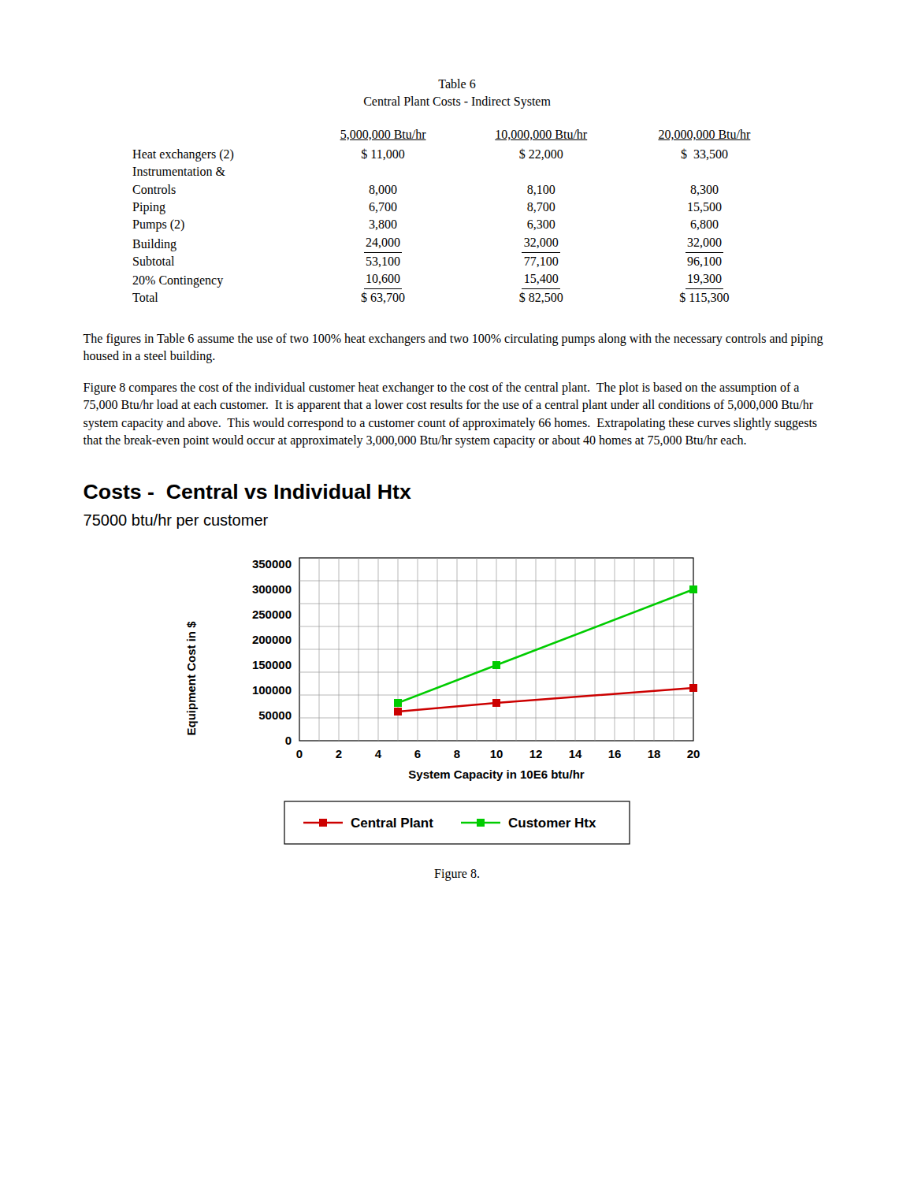Table 6
Central Plant Costs - Indirect System
| | 5,000,000 Btu/hr | 10,000,000 Btu/hr | 20,000,000 Btu/hr |
| --- | --- | --- | --- |
| Heat exchangers (2) | $ 11,000 | $ 22,000 | $ 33,500 |
| Instrumentation & | | | |
| Controls | 8,000 | 8,100 | 8,300 |
| Piping | 6,700 | 8,700 | 15,500 |
| Pumps (2) | 3,800 | 6,300 | 6,800 |
| Building | 24,000 | 32,000 | 32,000 |
| Subtotal | 53,100 | 77,100 | 96,100 |
| 20% Contingency | 10,600 | 15,400 | 19,300 |
| Total | $ 63,700 | $ 82,500 | $ 115,300 |
The figures in Table 6 assume the use of two 100% heat exchangers and two 100% circulating pumps along with the necessary controls and piping housed in a steel building.
Figure 8 compares the cost of the individual customer heat exchanger to the cost of the central plant. The plot is based on the assumption of a 75,000 Btu/hr load at each customer. It is apparent that a lower cost results for the use of a central plant under all conditions of 5,000,000 Btu/hr system capacity and above. This would correspond to a customer count of approximately 66 homes. Extrapolating these curves slightly suggests that the break-even point would occur at approximately 3,000,000 Btu/hr system capacity or about 40 homes at 75,000 Btu/hr each.
Costs - Central vs Individual Htx
75000 btu/hr per customer
Equipment Cost in $ 350000 300000 250000 200000 150000 100000 50000 0 0 2 4 6 8 10 12 14 16 18 20 System Capacity in 10E6 btu/hr Central Plant Customer Htx
Figure 8.